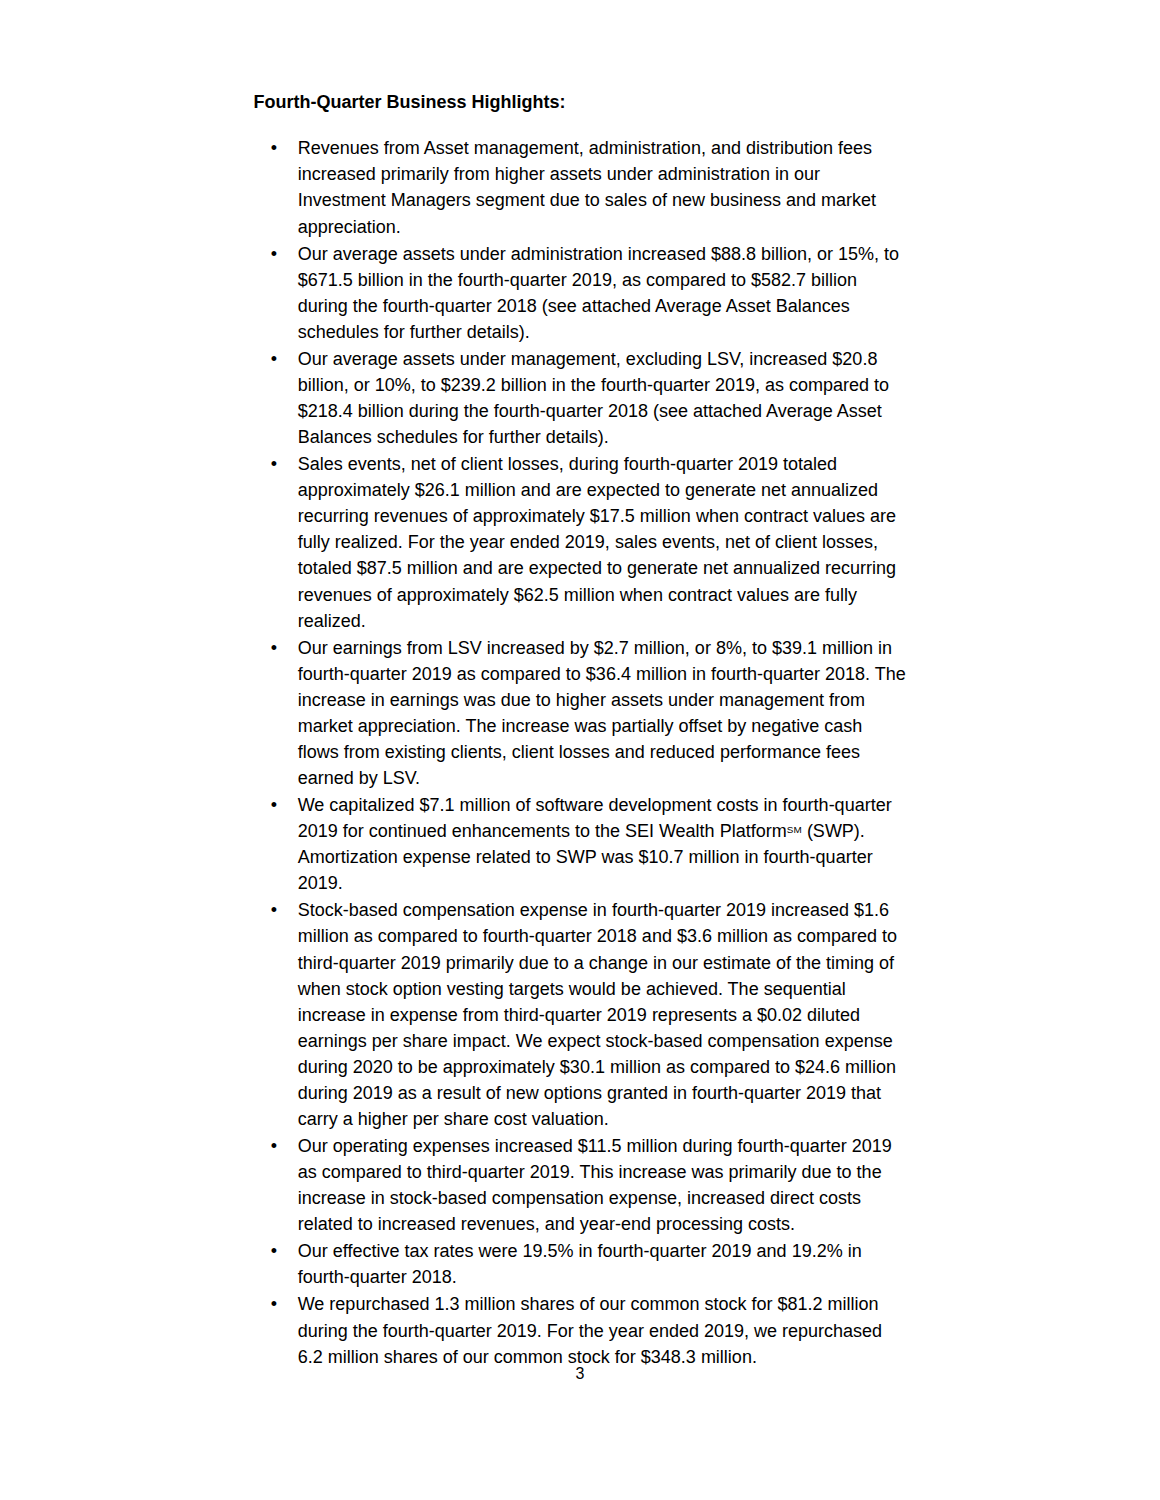Fourth-Quarter Business Highlights:
Revenues from Asset management, administration, and distribution fees increased primarily from higher assets under administration in our Investment Managers segment due to sales of new business and market appreciation.
Our average assets under administration increased $88.8 billion, or 15%, to $671.5 billion in the fourth-quarter 2019, as compared to $582.7 billion during the fourth-quarter 2018 (see attached Average Asset Balances schedules for further details).
Our average assets under management, excluding LSV, increased $20.8 billion, or 10%, to $239.2 billion in the fourth-quarter 2019, as compared to $218.4 billion during the fourth-quarter 2018 (see attached Average Asset Balances schedules for further details).
Sales events, net of client losses, during fourth-quarter 2019 totaled approximately $26.1 million and are expected to generate net annualized recurring revenues of approximately $17.5 million when contract values are fully realized. For the year ended 2019, sales events, net of client losses, totaled $87.5 million and are expected to generate net annualized recurring revenues of approximately $62.5 million when contract values are fully realized.
Our earnings from LSV increased by $2.7 million, or 8%, to $39.1 million in fourth-quarter 2019 as compared to $36.4 million in fourth-quarter 2018. The increase in earnings was due to higher assets under management from market appreciation. The increase was partially offset by negative cash flows from existing clients, client losses and reduced performance fees earned by LSV.
We capitalized $7.1 million of software development costs in fourth-quarter 2019 for continued enhancements to the SEI Wealth PlatformSM (SWP). Amortization expense related to SWP was $10.7 million in fourth-quarter 2019.
Stock-based compensation expense in fourth-quarter 2019 increased $1.6 million as compared to fourth-quarter 2018 and $3.6 million as compared to third-quarter 2019 primarily due to a change in our estimate of the timing of when stock option vesting targets would be achieved. The sequential increase in expense from third-quarter 2019 represents a $0.02 diluted earnings per share impact. We expect stock-based compensation expense during 2020 to be approximately $30.1 million as compared to $24.6 million during 2019 as a result of new options granted in fourth-quarter 2019 that carry a higher per share cost valuation.
Our operating expenses increased $11.5 million during fourth-quarter 2019 as compared to third-quarter 2019. This increase was primarily due to the increase in stock-based compensation expense, increased direct costs related to increased revenues, and year-end processing costs.
Our effective tax rates were 19.5% in fourth-quarter 2019 and 19.2% in fourth-quarter 2018.
We repurchased 1.3 million shares of our common stock for $81.2 million during the fourth-quarter 2019. For the year ended 2019, we repurchased 6.2 million shares of our common stock for $348.3 million.
3